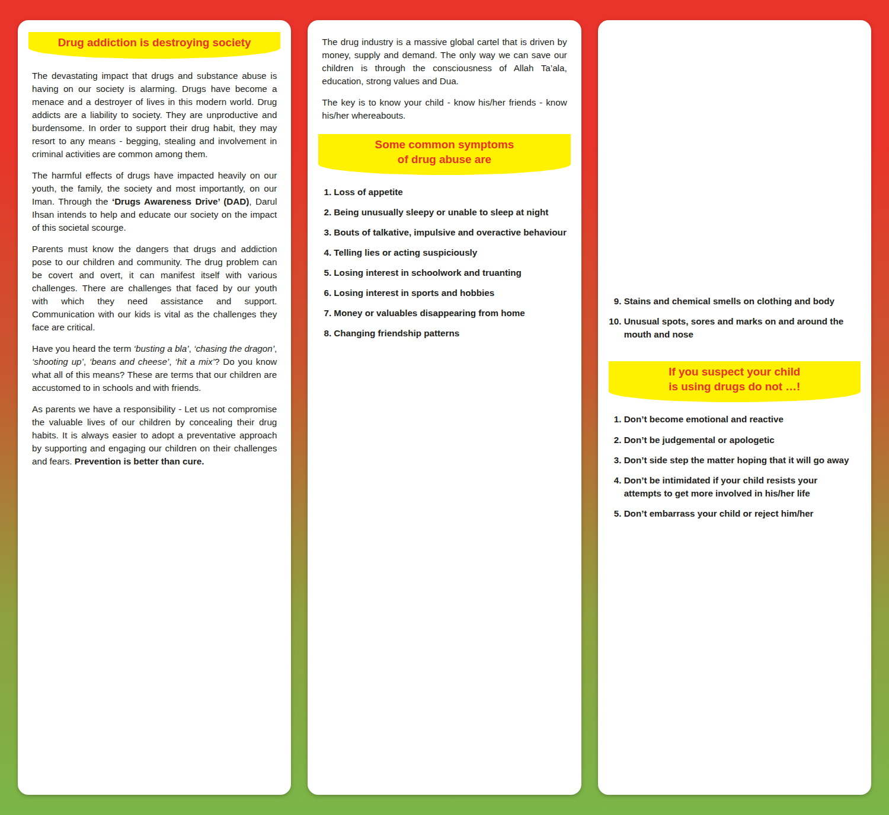Drug addiction is destroying society
The devastating impact that drugs and substance abuse is having on our society is alarming. Drugs have become a menace and a destroyer of lives in this modern world. Drug addicts are a liability to society. They are unproductive and burdensome. In order to support their drug habit, they may resort to any means - begging, stealing and involvement in criminal activities are common among them.
The harmful effects of drugs have impacted heavily on our youth, the family, the society and most importantly, on our Iman. Through the ‘Drugs Awareness Drive’ (DAD), Darul Ihsan intends to help and educate our society on the impact of this societal scourge.
Parents must know the dangers that drugs and addiction pose to our children and community. The drug problem can be covert and overt, it can manifest itself with various challenges. There are challenges that faced by our youth with which they need assistance and support. Communication with our kids is vital as the challenges they face are critical.
Have you heard the term ‘busting a bla’, ‘chasing the dragon’, ‘shooting up’, ‘beans and cheese’, ‘hit a mix’? Do you know what all of this means? These are terms that our children are accustomed to in schools and with friends.
As parents we have a responsibility - Let us not compromise the valuable lives of our children by concealing their drug habits. It is always easier to adopt a preventative approach by supporting and engaging our children on their challenges and fears. Prevention is better than cure.
The drug industry is a massive global cartel that is driven by money, supply and demand. The only way we can save our children is through the consciousness of Allah Ta’ala, education, strong values and Dua.
The key is to know your child - know his/her friends - know his/her whereabouts.
Some common symptoms
of drug abuse are
Loss of appetite
Being unusually sleepy or unable to sleep at night
Bouts of talkative, impulsive and overactive behaviour
Telling lies or acting suspiciously
Losing interest in schoolwork and truanting
Losing interest in sports and hobbies
Money or valuables disappearing from home
Changing friendship patterns
Stains and chemical smells on clothing and body
Unusual spots, sores and marks on and around the mouth and nose
If you suspect your child
is using drugs do not …!
Don’t become emotional and reactive
Don’t be judgemental or apologetic
Don’t side step the matter hoping that it will go away
Don’t be intimidated if your child resists your attempts to get more involved in his/her life
Don’t embarrass your child or reject him/her